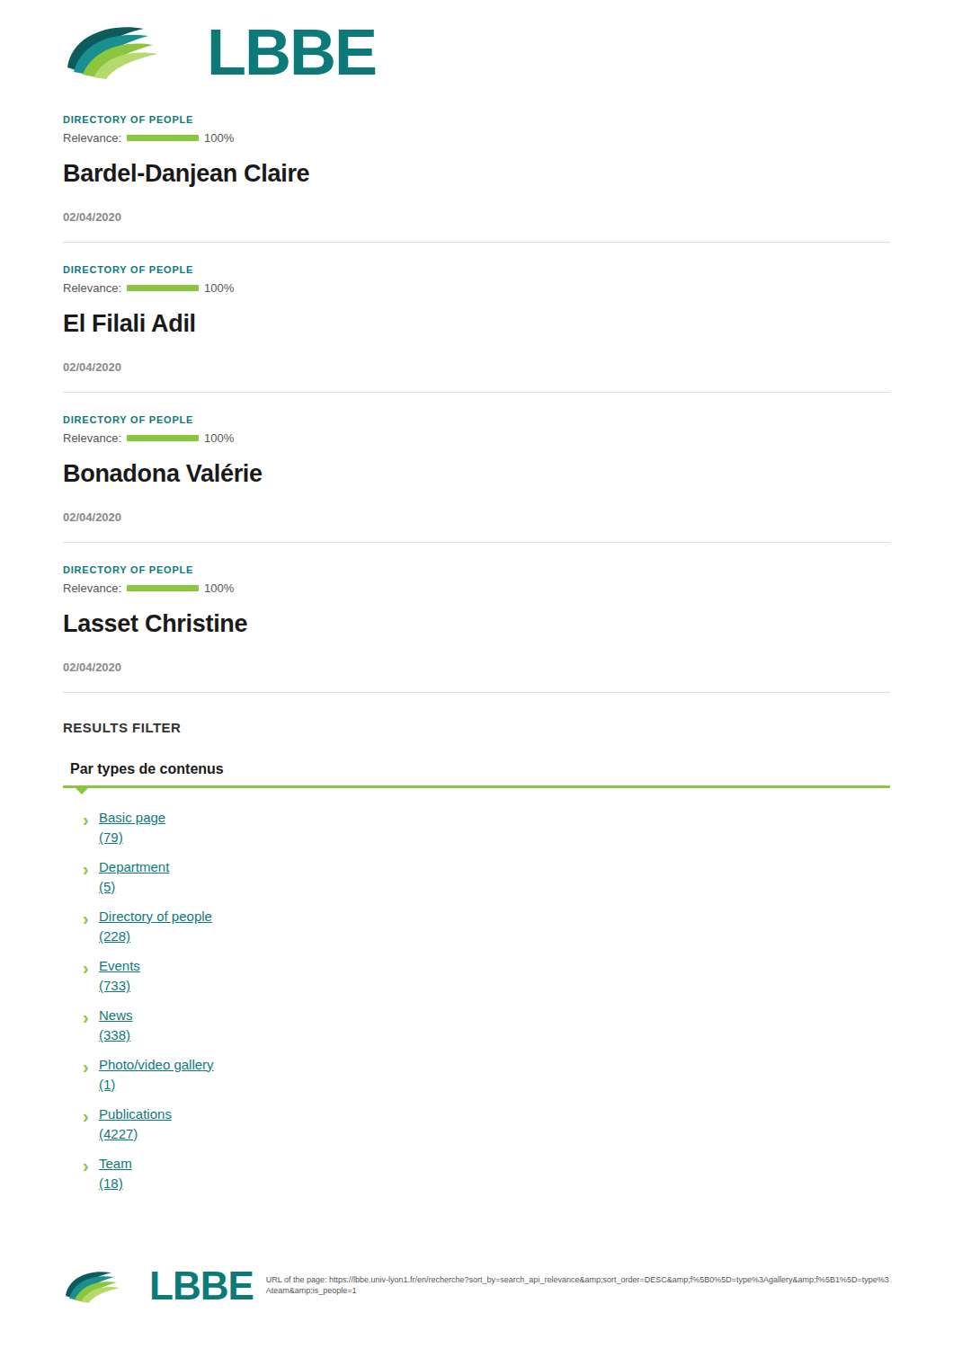LBBE
Directory of people
Relevance: 100%
Bardel-Danjean Claire
02/04/2020
Directory of people
Relevance: 100%
El Filali Adil
02/04/2020
Directory of people
Relevance: 100%
Bonadona Valérie
02/04/2020
Directory of people
Relevance: 100%
Lasset Christine
02/04/2020
Results filter
Par types de contenus
Basic page(79)
Department(5)
Directory of people(228)
Events(733)
News(338)
Photo/video gallery(1)
Publications(4227)
Team(18)
LBBE
URL of the page: https://lbbe.univ-lyon1.fr/en/recherche?sort_by=search_api_relevance&amp;sort_order=DESC&amp;f%5B0%5D=type%3Agallery&amp;f%5B1%5D=type%3Ateam&amp;is_people=1